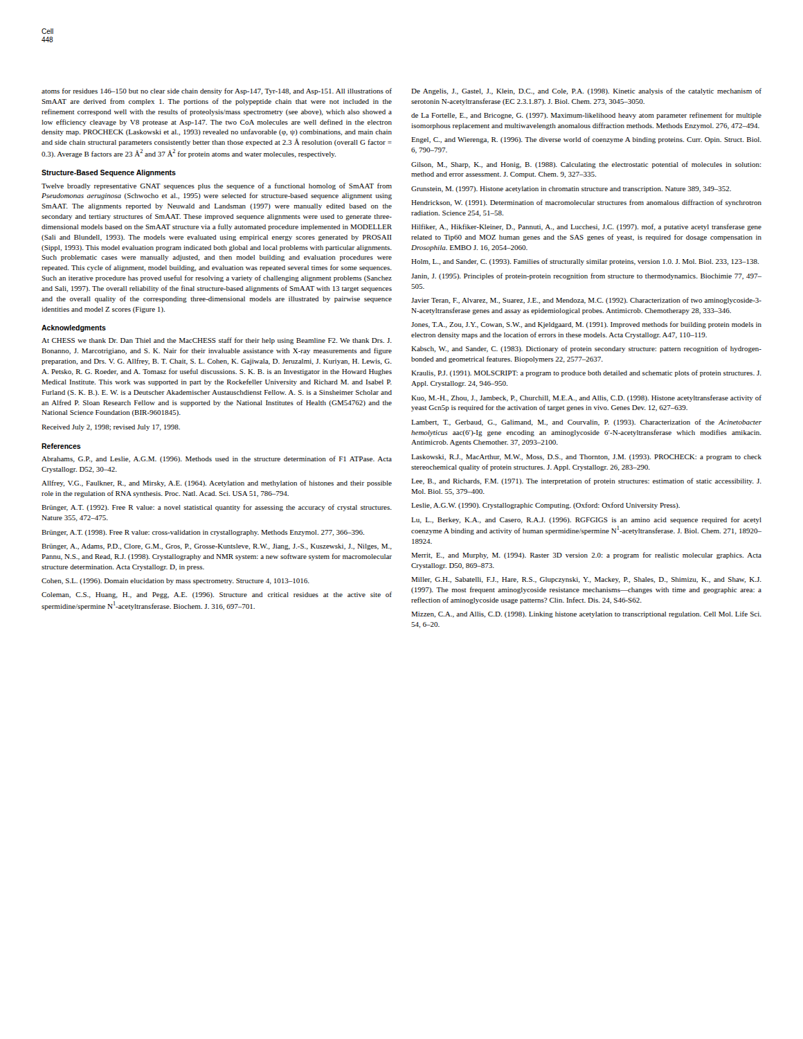Cell
448
atoms for residues 146–150 but no clear side chain density for Asp-147, Tyr-148, and Asp-151. All illustrations of SmAAT are derived from complex 1. The portions of the polypeptide chain that were not included in the refinement correspond well with the results of proteolysis/mass spectrometry (see above), which also showed a low efficiency cleavage by V8 protease at Asp-147. The two CoA molecules are well defined in the electron density map. PROCHECK (Laskowski et al., 1993) revealed no unfavorable (φ, ψ) combinations, and main chain and side chain structural parameters consistently better than those expected at 2.3 Å resolution (overall G factor = 0.3). Average B factors are 23 Å2 and 37 Å2 for protein atoms and water molecules, respectively.
Structure-Based Sequence Alignments
Twelve broadly representative GNAT sequences plus the sequence of a functional homolog of SmAAT from Pseudomonas aeruginosa (Schwocho et al., 1995) were selected for structure-based sequence alignment using SmAAT. The alignments reported by Neuwald and Landsman (1997) were manually edited based on the secondary and tertiary structures of SmAAT. These improved sequence alignments were used to generate three-dimensional models based on the SmAAT structure via a fully automated procedure implemented in MODELLER (Sali and Blundell, 1993). The models were evaluated using empirical energy scores generated by PROSAII (Sippl, 1993). This model evaluation program indicated both global and local problems with particular alignments. Such problematic cases were manually adjusted, and then model building and evaluation procedures were repeated. This cycle of alignment, model building, and evaluation was repeated several times for some sequences. Such an iterative procedure has proved useful for resolving a variety of challenging alignment problems (Sanchez and Sali, 1997). The overall reliability of the final structure-based alignments of SmAAT with 13 target sequences and the overall quality of the corresponding three-dimensional models are illustrated by pairwise sequence identities and model Z scores (Figure 1).
Acknowledgments
At CHESS we thank Dr. Dan Thiel and the MacCHESS staff for their help using Beamline F2. We thank Drs. J. Bonanno, J. Marcotrigiano, and S. K. Nair for their invaluable assistance with X-ray measurements and figure preparation, and Drs. V. G. Allfrey, B. T. Chait, S. L. Cohen, K. Gajiwala, D. Jeruzalmi, J. Kuriyan, H. Lewis, G. A. Petsko, R. G. Roeder, and A. Tomasz for useful discussions. S. K. B. is an Investigator in the Howard Hughes Medical Institute. This work was supported in part by the Rockefeller University and Richard M. and Isabel P. Furland (S. K. B.). E. W. is a Deutscher Akademischer Austauschdienst Fellow. A. S. is a Sinsheimer Scholar and an Alfred P. Sloan Research Fellow and is supported by the National Institutes of Health (GM54762) and the National Science Foundation (BIR-9601845).
Received July 2, 1998; revised July 17, 1998.
References
Abrahams, G.P., and Leslie, A.G.M. (1996). Methods used in the structure determination of F1 ATPase. Acta Crystallogr. D52, 30–42.
Allfrey, V.G., Faulkner, R., and Mirsky, A.E. (1964). Acetylation and methylation of histones and their possible role in the regulation of RNA synthesis. Proc. Natl. Acad. Sci. USA 51, 786–794.
Brünger, A.T. (1992). Free R value: a novel statistical quantity for assessing the accuracy of crystal structures. Nature 355, 472–475.
Brünger, A.T. (1998). Free R value: cross-validation in crystallography. Methods Enzymol. 277, 366–396.
Brünger, A., Adams, P.D., Clore, G.M., Gros, P., Grosse-Kuntsleve, R.W., Jiang, J.-S., Kuszewski, J., Nilges, M., Pannu, N.S., and Read, R.J. (1998). Crystallography and NMR system: a new software system for macromolecular structure determination. Acta Crystallogr. D, in press.
Cohen, S.L. (1996). Domain elucidation by mass spectrometry. Structure 4, 1013–1016.
Coleman, C.S., Huang, H., and Pegg, A.E. (1996). Structure and critical residues at the active site of spermidine/spermine N1-acetyltransferase. Biochem. J. 316, 697–701.
De Angelis, J., Gastel, J., Klein, D.C., and Cole, P.A. (1998). Kinetic analysis of the catalytic mechanism of serotonin N-acetyltransferase (EC 2.3.1.87). J. Biol. Chem. 273, 3045–3050.
de La Fortelle, E., and Bricogne, G. (1997). Maximum-likelihood heavy atom parameter refinement for multiple isomorphous replacement and multiwavelength anomalous diffraction methods. Methods Enzymol. 276, 472–494.
Engel, C., and Wierenga, R. (1996). The diverse world of coenzyme A binding proteins. Curr. Opin. Struct. Biol. 6, 790–797.
Gilson, M., Sharp, K., and Honig, B. (1988). Calculating the electrostatic potential of molecules in solution: method and error assessment. J. Comput. Chem. 9, 327–335.
Grunstein, M. (1997). Histone acetylation in chromatin structure and transcription. Nature 389, 349–352.
Hendrickson, W. (1991). Determination of macromolecular structures from anomalous diffraction of synchrotron radiation. Science 254, 51–58.
Hilfiker, A., Hikfiker-Kleiner, D., Pannuti, A., and Lucchesi, J.C. (1997). mof, a putative acetyl transferase gene related to Tip60 and MOZ human genes and the SAS genes of yeast, is required for dosage compensation in Drosophila. EMBO J. 16, 2054–2060.
Holm, L., and Sander, C. (1993). Families of structurally similar proteins, version 1.0. J. Mol. Biol. 233, 123–138.
Janin, J. (1995). Principles of protein-protein recognition from structure to thermodynamics. Biochimie 77, 497–505.
Javier Teran, F., Alvarez, M., Suarez, J.E., and Mendoza, M.C. (1992). Characterization of two aminoglycoside-3-N-acetyltransferase genes and assay as epidemiological probes. Antimicrob. Chemotherapy 28, 333–346.
Jones, T.A., Zou, J.Y., Cowan, S.W., and Kjeldgaard, M. (1991). Improved methods for building protein models in electron density maps and the location of errors in these models. Acta Crystallogr. A47, 110–119.
Kabsch, W., and Sander, C. (1983). Dictionary of protein secondary structure: pattern recognition of hydrogen-bonded and geometrical features. Biopolymers 22, 2577–2637.
Kraulis, P.J. (1991). MOLSCRIPT: a program to produce both detailed and schematic plots of protein structures. J. Appl. Crystallogr. 24, 946–950.
Kuo, M.-H., Zhou, J., Jambeck, P., Churchill, M.E.A., and Allis, C.D. (1998). Histone acetyltransferase activity of yeast Gcn5p is required for the activation of target genes in vivo. Genes Dev. 12, 627–639.
Lambert, T., Gerbaud, G., Galimand, M., and Courvalin, P. (1993). Characterization of the Acinetobacter hemolyticus aac(6′)-Ig gene encoding an aminoglycoside 6′-N-acetyltransferase which modifies amikacin. Antimicrob. Agents Chemother. 37, 2093–2100.
Laskowski, R.J., MacArthur, M.W., Moss, D.S., and Thornton, J.M. (1993). PROCHECK: a program to check stereochemical quality of protein structures. J. Appl. Crystallogr. 26, 283–290.
Lee, B., and Richards, F.M. (1971). The interpretation of protein structures: estimation of static accessibility. J. Mol. Biol. 55, 379–400.
Leslie, A.G.W. (1990). Crystallographic Computing. (Oxford: Oxford University Press).
Lu, L., Berkey, K.A., and Casero, R.A.J. (1996). RGFGIGS is an amino acid sequence required for acetyl coenzyme A binding and activity of human spermidine/spermine N1-acetyltransferase. J. Biol. Chem. 271, 18920–18924.
Merrit, E., and Murphy, M. (1994). Raster 3D version 2.0: a program for realistic molecular graphics. Acta Crystallogr. D50, 869–873.
Miller, G.H., Sabatelli, F.J., Hare, R.S., Glupczynski, Y., Mackey, P., Shales, D., Shimizu, K., and Shaw, K.J. (1997). The most frequent aminoglycoside resistance mechanisms—changes with time and geographic area: a reflection of aminoglycoside usage patterns? Clin. Infect. Dis. 24, S46-S62.
Mizzen, C.A., and Allis, C.D. (1998). Linking histone acetylation to transcriptional regulation. Cell Mol. Life Sci. 54, 6–20.